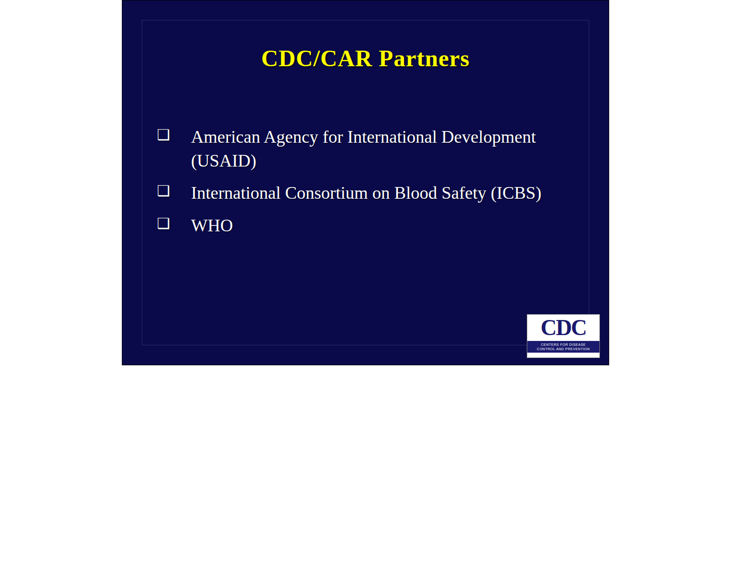CDC/CAR Partners
American Agency for International Development (USAID)
International Consortium on Blood Safety (ICBS)
WHO
CDC
CENTERS FOR DISEASE
CONTROL AND PREVENTION